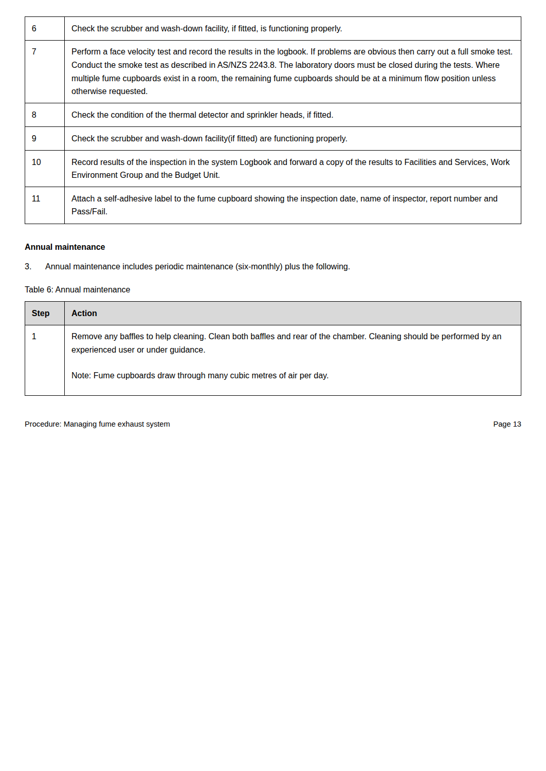| 6 | Check the scrubber and wash-down facility, if fitted, is functioning properly. |
| 7 | Perform a face velocity test and record the results in the logbook. If problems are obvious then carry out a full smoke test. Conduct the smoke test as described in AS/NZS 2243.8. The laboratory doors must be closed during the tests. Where multiple fume cupboards exist in a room, the remaining fume cupboards should be at a minimum flow position unless otherwise requested. |
| 8 | Check the condition of the thermal detector and sprinkler heads, if fitted. |
| 9 | Check the scrubber and wash-down facility(if fitted) are functioning properly. |
| 10 | Record results of the inspection in the system Logbook and forward a copy of the results to Facilities and Services, Work Environment Group and the Budget Unit. |
| 11 | Attach a self-adhesive label to the fume cupboard showing the inspection date, name of inspector, report number and Pass/Fail. |
Annual maintenance
3. Annual maintenance includes periodic maintenance (six-monthly) plus the following.
Table 6: Annual maintenance
| Step | Action |
| --- | --- |
| 1 | Remove any baffles to help cleaning. Clean both baffles and rear of the chamber. Cleaning should be performed by an experienced user or under guidance. Note: Fume cupboards draw through many cubic metres of air per day. |
Procedure: Managing fume exhaust system Page 13